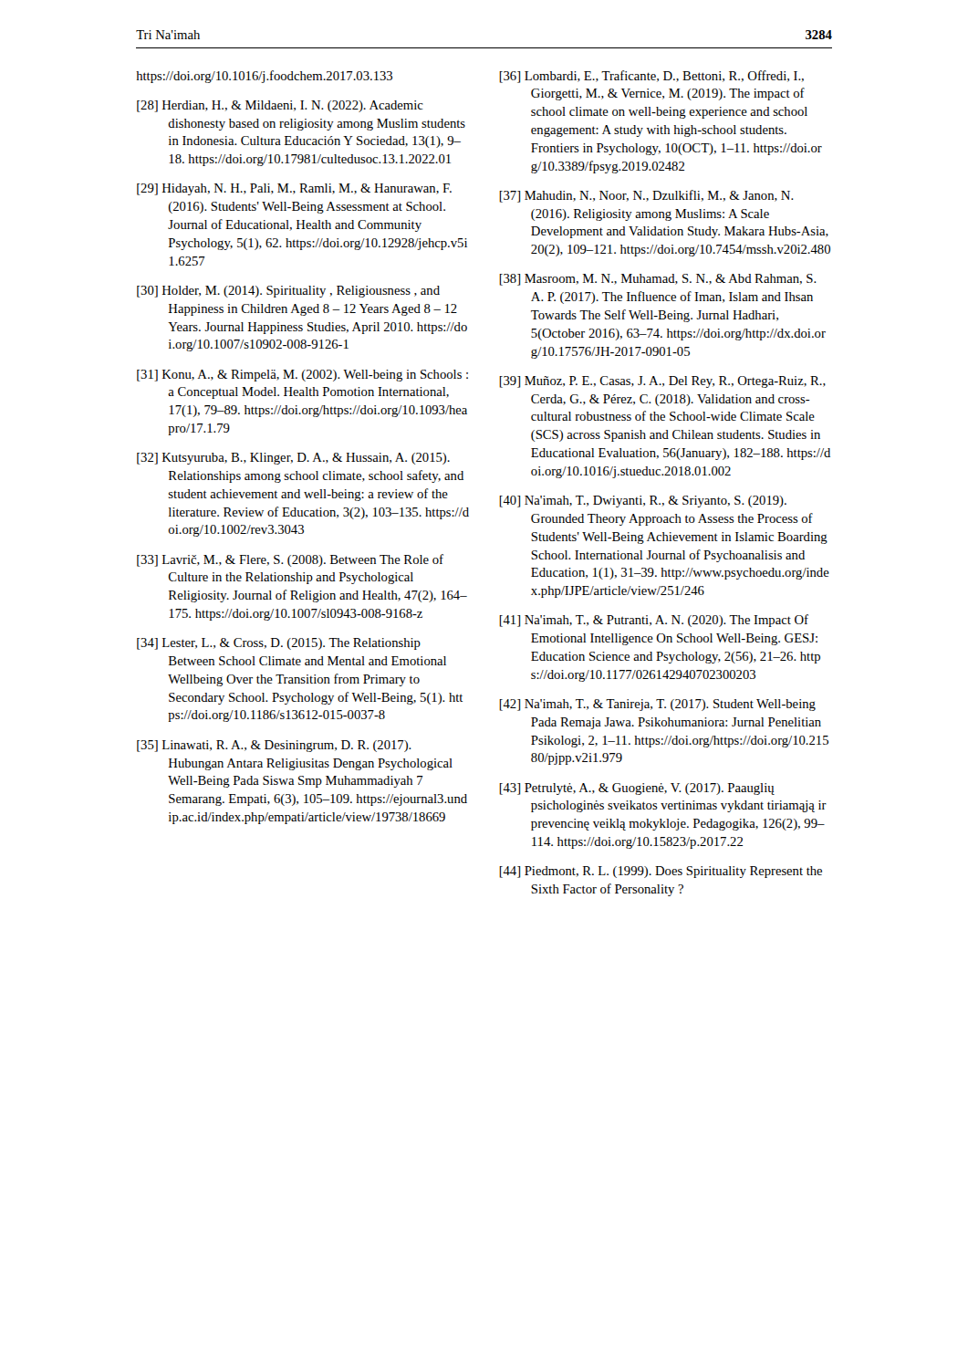Tri Na'imah 3284
https://doi.org/10.1016/j.foodchem.2017.03.133
[28] Herdian, H., & Mildaeni, I. N. (2022). Academic dishonesty based on religiosity among Muslim students in Indonesia. Cultura Educación Y Sociedad, 13(1), 9–18. https://doi.org/10.17981/cultedusoc.13.1.2022.01
[29] Hidayah, N. H., Pali, M., Ramli, M., & Hanurawan, F. (2016). Students' Well-Being Assessment at School. Journal of Educational, Health and Community Psychology, 5(1), 62. https://doi.org/10.12928/jehcp.v5i1.6257
[30] Holder, M. (2014). Spirituality , Religiousness , and Happiness in Children Aged 8 – 12 Years Aged 8 – 12 Years. Journal Happiness Studies, April 2010. https://doi.org/10.1007/s10902-008-9126-1
[31] Konu, A., & Rimpelä, M. (2002). Well-being in Schools : a Conceptual Model. Health Pomotion International, 17(1), 79–89. https://doi.org/https://doi.org/10.1093/heapro/17.1.79
[32] Kutsyuruba, B., Klinger, D. A., & Hussain, A. (2015). Relationships among school climate, school safety, and student achievement and well-being: a review of the literature. Review of Education, 3(2), 103–135. https://doi.org/10.1002/rev3.3043
[33] Lavrič, M., & Flere, S. (2008). Between The Role of Culture in the Relationship and Psychological Religiosity. Journal of Religion and Health, 47(2), 164–175. https://doi.org/10.1007/sl0943-008-9168-z
[34] Lester, L., & Cross, D. (2015). The Relationship Between School Climate and Mental and Emotional Wellbeing Over the Transition from Primary to Secondary School. Psychology of Well-Being, 5(1). https://doi.org/10.1186/s13612-015-0037-8
[35] Linawati, R. A., & Desiningrum, D. R. (2017). Hubungan Antara Religiusitas Dengan Psychological Well-Being Pada Siswa Smp Muhammadiyah 7 Semarang. Empati, 6(3), 105–109. https://ejournal3.undip.ac.id/index.php/empati/article/view/19738/18669
[36] Lombardi, E., Traficante, D., Bettoni, R., Offredi, I., Giorgetti, M., & Vernice, M. (2019). The impact of school climate on well-being experience and school engagement: A study with high-school students. Frontiers in Psychology, 10(OCT), 1–11. https://doi.org/10.3389/fpsyg.2019.02482
[37] Mahudin, N., Noor, N., Dzulkifli, M., & Janon, N. (2016). Religiosity among Muslims: A Scale Development and Validation Study. Makara Hubs-Asia, 20(2), 109–121. https://doi.org/10.7454/mssh.v20i2.480
[38] Masroom, M. N., Muhamad, S. N., & Abd Rahman, S. A. P. (2017). The Influence of Iman, Islam and Ihsan Towards The Self Well-Being. Jurnal Hadhari, 5(October 2016), 63–74. https://doi.org/http://dx.doi.org/10.17576/JH-2017-0901-05
[39] Muñoz, P. E., Casas, J. A., Del Rey, R., Ortega-Ruiz, R., Cerda, G., & Pérez, C. (2018). Validation and cross-cultural robustness of the School-wide Climate Scale (SCS) across Spanish and Chilean students. Studies in Educational Evaluation, 56(January), 182–188. https://doi.org/10.1016/j.stueduc.2018.01.002
[40] Na'imah, T., Dwiyanti, R., & Sriyanto, S. (2019). Grounded Theory Approach to Assess the Process of Students' Well-Being Achievement in Islamic Boarding School. International Journal of Psychoanalisis and Education, 1(1), 31–39. http://www.psychoedu.org/index.php/IJPE/article/view/251/246
[41] Na'imah, T., & Putranti, A. N. (2020). The Impact Of Emotional Intelligence On School Well-Being. GESJ: Education Science and Psychology, 2(56), 21–26. https://doi.org/10.1177/026142940702300203
[42] Na'imah, T., & Tanireja, T. (2017). Student Well-being Pada Remaja Jawa. Psikohumaniora: Jurnal Penelitian Psikologi, 2, 1–11. https://doi.org/https://doi.org/10.21580/pjpp.v2i1.979
[43] Petrulytė, A., & Guogienė, V. (2017). Paauglių psichologinės sveikatos vertinimas vykdant tiriamąją ir prevencinę veiklą mokykloje. Pedagogika, 126(2), 99–114. https://doi.org/10.15823/p.2017.22
[44] Piedmont, R. L. (1999). Does Spirituality Represent the Sixth Factor of Personality ?